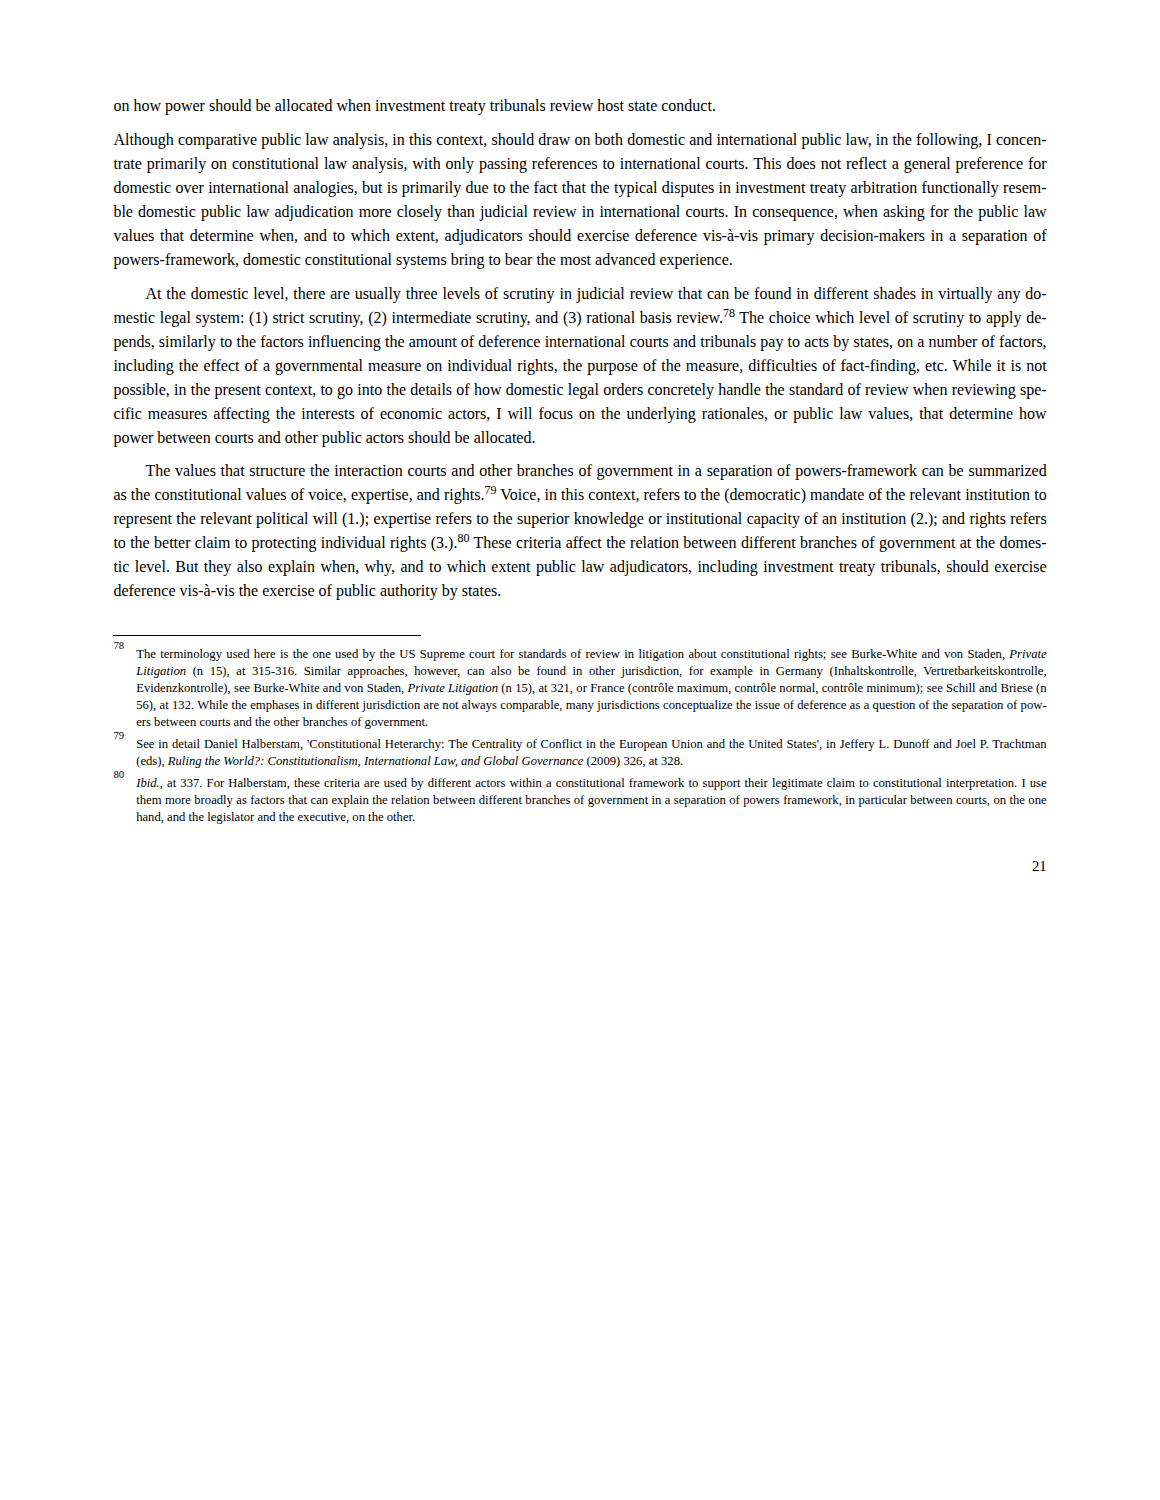on how power should be allocated when investment treaty tribunals review host state conduct.
Although comparative public law analysis, in this context, should draw on both domestic and international public law, in the following, I concentrate primarily on constitutional law analysis, with only passing references to international courts. This does not reflect a general preference for domestic over international analogies, but is primarily due to the fact that the typical disputes in investment treaty arbitration functionally resemble domestic public law adjudication more closely than judicial review in international courts. In consequence, when asking for the public law values that determine when, and to which extent, adjudicators should exercise deference vis-à-vis primary decision-makers in a separation of powers-framework, domestic constitutional systems bring to bear the most advanced experience.
At the domestic level, there are usually three levels of scrutiny in judicial review that can be found in different shades in virtually any domestic legal system: (1) strict scrutiny, (2) intermediate scrutiny, and (3) rational basis review.78 The choice which level of scrutiny to apply depends, similarly to the factors influencing the amount of deference international courts and tribunals pay to acts by states, on a number of factors, including the effect of a governmental measure on individual rights, the purpose of the measure, difficulties of fact-finding, etc. While it is not possible, in the present context, to go into the details of how domestic legal orders concretely handle the standard of review when reviewing specific measures affecting the interests of economic actors, I will focus on the underlying rationales, or public law values, that determine how power between courts and other public actors should be allocated.
The values that structure the interaction courts and other branches of government in a separation of powers-framework can be summarized as the constitutional values of voice, expertise, and rights.79 Voice, in this context, refers to the (democratic) mandate of the relevant institution to represent the relevant political will (1.); expertise refers to the superior knowledge or institutional capacity of an institution (2.); and rights refers to the better claim to protecting individual rights (3.).80 These criteria affect the relation between different branches of government at the domestic level. But they also explain when, why, and to which extent public law adjudicators, including investment treaty tribunals, should exercise deference vis-à-vis the exercise of public authority by states.
78 The terminology used here is the one used by the US Supreme court for standards of review in litigation about constitutional rights; see Burke-White and von Staden, Private Litigation (n 15), at 315-316. Similar approaches, however, can also be found in other jurisdiction, for example in Germany (Inhaltskontrolle, Vertretbarkeitskontrolle, Evidenzkontrolle), see Burke-White and von Staden, Private Litigation (n 15), at 321, or France (contrôle maximum, contrôle normal, contrôle minimum); see Schill and Briese (n 56), at 132. While the emphases in different jurisdiction are not always comparable, many jurisdictions conceptualize the issue of deference as a question of the separation of powers between courts and the other branches of government.
79 See in detail Daniel Halberstam, 'Constitutional Heterarchy: The Centrality of Conflict in the European Union and the United States', in Jeffery L. Dunoff and Joel P. Trachtman (eds), Ruling the World?: Constitutionalism, International Law, and Global Governance (2009) 326, at 328.
80 Ibid., at 337. For Halberstam, these criteria are used by different actors within a constitutional framework to support their legitimate claim to constitutional interpretation. I use them more broadly as factors that can explain the relation between different branches of government in a separation of powers framework, in particular between courts, on the one hand, and the legislator and the executive, on the other.
21